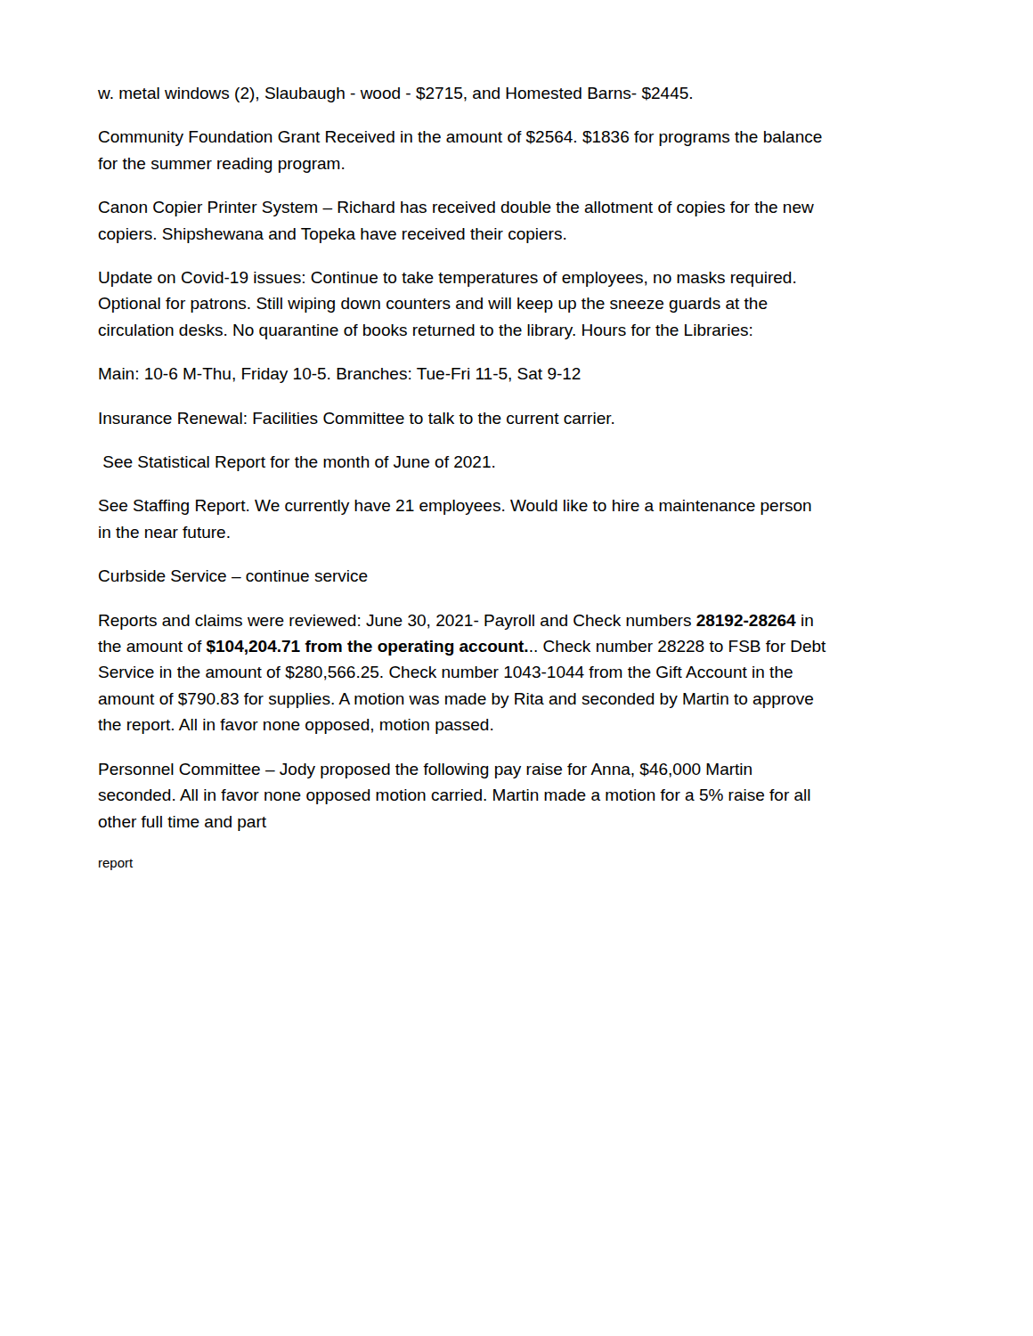w. metal windows (2), Slaubaugh - wood - $2715, and Homested Barns- $2445.
Community Foundation Grant Received in the amount of $2564. $1836 for programs the balance for the summer reading program.
Canon Copier Printer System – Richard has received double the allotment of copies for the new copiers. Shipshewana and Topeka have received their copiers.
Update on Covid-19 issues: Continue to take temperatures of employees, no masks required. Optional for patrons. Still wiping down counters and will keep up the sneeze guards at the circulation desks. No quarantine of books returned to the library. Hours for the Libraries:
Main: 10-6 M-Thu, Friday 10-5. Branches: Tue-Fri 11-5, Sat 9-12
Insurance Renewal: Facilities Committee to talk to the current carrier.
See Statistical Report for the month of June of 2021.
See Staffing Report. We currently have 21 employees. Would like to hire a maintenance person in the near future.
Curbside Service – continue service
Reports and claims were reviewed: June 30, 2021- Payroll and Check numbers 28192-28264 in the amount of $104,204.71 from the operating account... Check number 28228 to FSB for Debt Service in the amount of $280,566.25. Check number 1043-1044 from the Gift Account in the amount of $790.83 for supplies. A motion was made by Rita and seconded by Martin to approve the report. All in favor none opposed, motion passed.
Personnel Committee – Jody proposed the following pay raise for Anna, $46,000 Martin seconded. All in favor none opposed motion carried. Martin made a motion for a 5% raise for all other full time and part
report